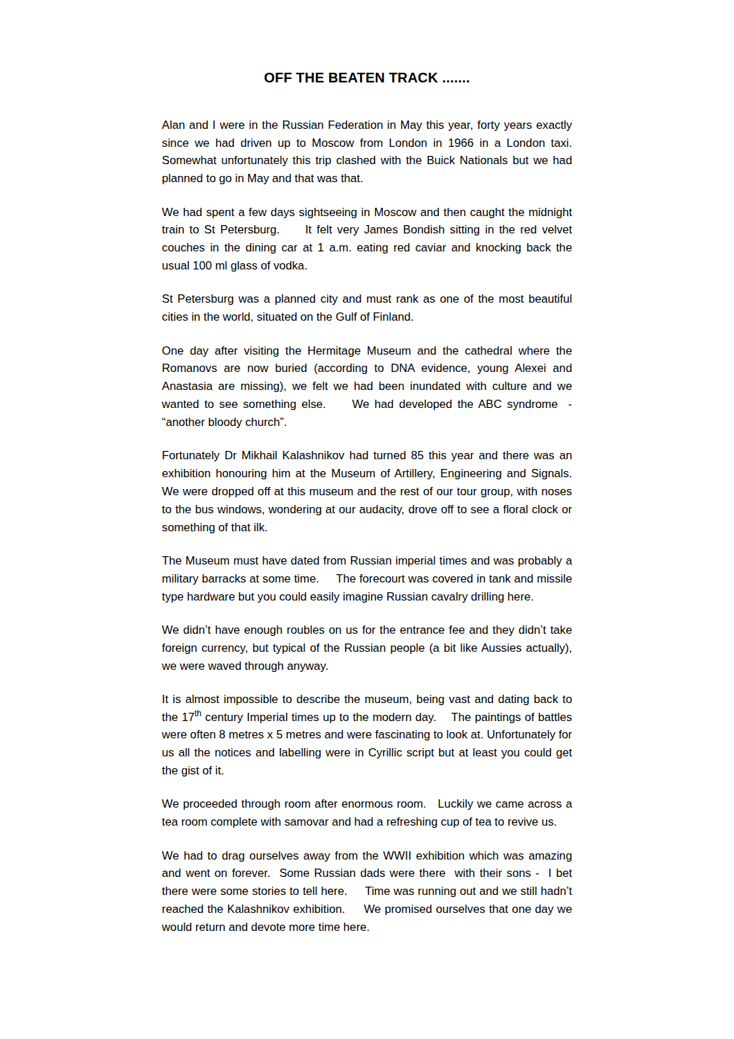OFF THE BEATEN TRACK .......
Alan and I were in the Russian Federation in May this year, forty years exactly since we had driven up to Moscow from London in 1966 in a London taxi. Somewhat unfortunately this trip clashed with the Buick Nationals but we had planned to go in May and that was that.
We had spent a few days sightseeing in Moscow and then caught the midnight train to St Petersburg. It felt very James Bondish sitting in the red velvet couches in the dining car at 1 a.m. eating red caviar and knocking back the usual 100 ml glass of vodka.
St Petersburg was a planned city and must rank as one of the most beautiful cities in the world, situated on the Gulf of Finland.
One day after visiting the Hermitage Museum and the cathedral where the Romanovs are now buried (according to DNA evidence, young Alexei and Anastasia are missing), we felt we had been inundated with culture and we wanted to see something else. We had developed the ABC syndrome - “another bloody church”.
Fortunately Dr Mikhail Kalashnikov had turned 85 this year and there was an exhibition honouring him at the Museum of Artillery, Engineering and Signals. We were dropped off at this museum and the rest of our tour group, with noses to the bus windows, wondering at our audacity, drove off to see a floral clock or something of that ilk.
The Museum must have dated from Russian imperial times and was probably a military barracks at some time. The forecourt was covered in tank and missile type hardware but you could easily imagine Russian cavalry drilling here.
We didn’t have enough roubles on us for the entrance fee and they didn’t take foreign currency, but typical of the Russian people (a bit like Aussies actually), we were waved through anyway.
It is almost impossible to describe the museum, being vast and dating back to the 17th century Imperial times up to the modern day. The paintings of battles were often 8 metres x 5 metres and were fascinating to look at. Unfortunately for us all the notices and labelling were in Cyrillic script but at least you could get the gist of it.
We proceeded through room after enormous room. Luckily we came across a tea room complete with samovar and had a refreshing cup of tea to revive us.
We had to drag ourselves away from the WWII exhibition which was amazing and went on forever. Some Russian dads were there with their sons - I bet there were some stories to tell here. Time was running out and we still hadn’t reached the Kalashnikov exhibition. We promised ourselves that one day we would return and devote more time here.